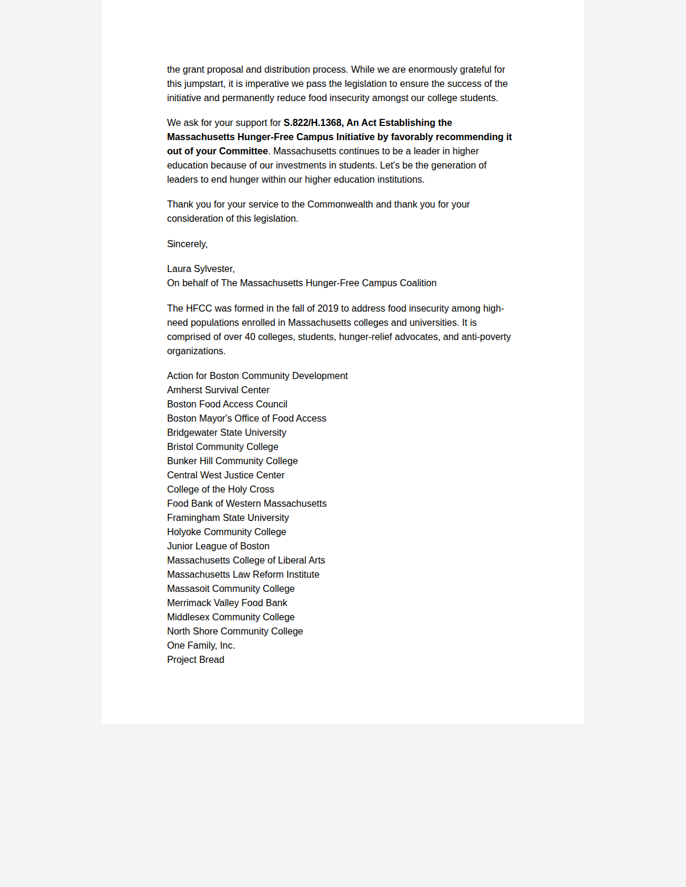the grant proposal and distribution process. While we are enormously grateful for this jumpstart, it is imperative we pass the legislation to ensure the success of the initiative and permanently reduce food insecurity amongst our college students.
We ask for your support for S.822/H.1368, An Act Establishing the Massachusetts Hunger-Free Campus Initiative by favorably recommending it out of your Committee. Massachusetts continues to be a leader in higher education because of our investments in students. Let's be the generation of leaders to end hunger within our higher education institutions.
Thank you for your service to the Commonwealth and thank you for your consideration of this legislation.
Sincerely,
Laura Sylvester,
On behalf of The Massachusetts Hunger-Free Campus Coalition
The HFCC was formed in the fall of 2019 to address food insecurity among high-need populations enrolled in Massachusetts colleges and universities. It is comprised of over 40 colleges, students, hunger-relief advocates, and anti-poverty organizations.
Action for Boston Community Development
Amherst Survival Center
Boston Food Access Council
Boston Mayor's Office of Food Access
Bridgewater State University
Bristol Community College
Bunker Hill Community College
Central West Justice Center
College of the Holy Cross
Food Bank of Western Massachusetts
Framingham State University
Holyoke Community College
Junior League of Boston
Massachusetts College of Liberal Arts
Massachusetts Law Reform Institute
Massasoit Community College
Merrimack Valley Food Bank
Middlesex Community College
North Shore Community College
One Family, Inc.
Project Bread